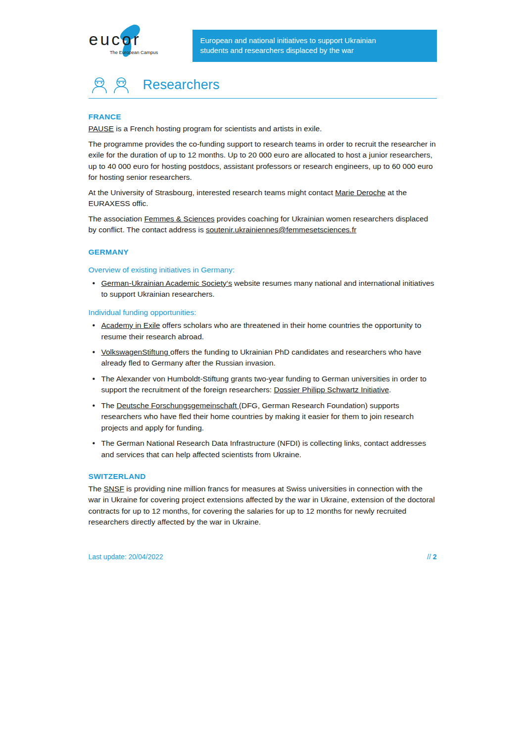eucor The European Campus
European and national initiatives to support Ukrainian
students and researchers displaced by the war
Researchers
FRANCE
PAUSE is a French hosting program for scientists and artists in exile.
The programme provides the co-funding support to research teams in order to recruit the researcher in exile for the duration of up to 12 months. Up to 20 000 euro are allocated to host a junior researchers, up to 40 000 euro for hosting postdocs, assistant professors or research engineers, up to 60 000 euro for hosting senior researchers.
At the University of Strasbourg, interested research teams might contact Marie Deroche at the EURAXESS offic.
The association Femmes & Sciences provides coaching for Ukrainian women researchers displaced by conflict. The contact address is soutenir.ukrainiennes@femmesetsciences.fr
GERMANY
Overview of existing initiatives in Germany:
German-Ukrainian Academic Society‘s website resumes many national and international initiatives to support Ukrainian researchers.
Individual funding opportunities:
Academy in Exile offers scholars who are threatened in their home countries the opportunity to resume their research abroad.
VolkswagenStiftung offers the funding to Ukrainian PhD candidates and researchers who have already fled to Germany after the Russian invasion.
The Alexander von Humboldt-Stiftung grants two-year funding to German universities in order to support the recruitment of the foreign researchers: Dossier Philipp Schwartz Initiative.
The Deutsche Forschungsgemeinschaft (DFG, German Research Foundation) supports researchers who have fled their home countries by making it easier for them to join research projects and apply for funding.
The German National Research Data Infrastructure (NFDI) is collecting links, contact addresses and services that can help affected scientists from Ukraine.
SWITZERLAND
The SNSF is providing nine million francs for measures at Swiss universities in connection with the war in Ukraine for covering project extensions affected by the war in Ukraine, extension of the doctoral contracts for up to 12 months, for covering the salaries for up to 12 months for newly recruited researchers directly affected by the war in Ukraine.
Last update: 20/04/2022
// 2